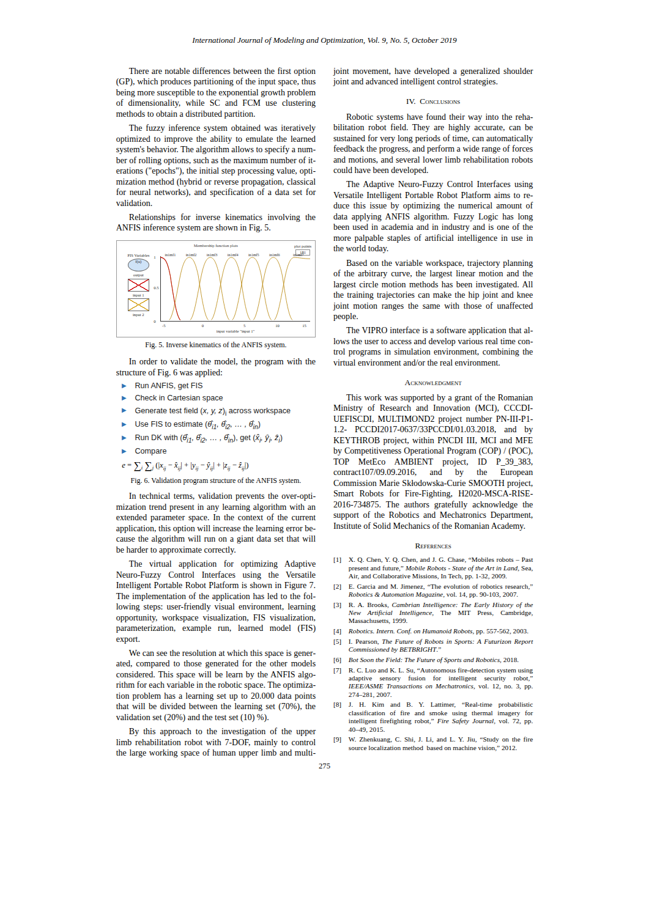International Journal of Modeling and Optimization, Vol. 9, No. 5, October 2019
There are notable differences between the first option (GP), which produces partitioning of the input space, thus being more susceptible to the exponential growth problem of dimensionality, while SC and FCM use clustering methods to obtain a distributed partition.
The fuzzy inference system obtained was iteratively optimized to improve the ability to emulate the learned system's behavior. The algorithm allows to specify a number of rolling options, such as the maximum number of iterations ("epochs"), the initial step processing value, optimization method (hybrid or reverse propagation, classical for neural networks), and specification of a data set for validation.
Relationships for inverse kinematics involving the ANFIS inference system are shown in Fig. 5.
Membership function plots
plot points
181
FIS Variables
f(u)
output
input 1
input 2
in1mf1 in1mf2 in1mf3 in1mf4 in1mf5 in1mf6 in1mf7
1 0.5 0 -5 0 5 10 15 input variable "input 1"
Fig. 5. Inverse kinematics of the ANFIS system.
In order to validate the model, the program with the structure of Fig. 6 was applied:
Run ANFIS, get FIS
Check in Cartesian space
Generate test field (x, y, z)i across workspace
Use FIS to estimate (θ̂i1, θ̂i2, … , θ̂in)
Run DK with (θ̂i1, θ̂i2, … , θ̂in), get (x̂i, ŷi, ẑi)
Compare
e = ∑i ∑j (|xij − x̂ij| + |yij − ŷij| + |zij − ẑij|)
Fig. 6. Validation program structure of the ANFIS system.
In technical terms, validation prevents the over-optimization trend present in any learning algorithm with an extended parameter space. In the context of the current application, this option will increase the learning error because the algorithm will run on a giant data set that will be harder to approximate correctly.
The virtual application for optimizing Adaptive Neuro-Fuzzy Control Interfaces using the Versatile Intelligent Portable Robot Platform is shown in Figure 7. The implementation of the application has led to the following steps: user-friendly visual environment, learning opportunity, workspace visualization, FIS visualization, parameterization, example run, learned model (FIS) export.
We can see the resolution at which this space is generated, compared to those generated for the other models considered. This space will be learn by the ANFIS algorithm for each variable in the robotic space. The optimization problem has a learning set up to 20.000 data points that will be divided between the learning set (70%), the validation set (20%) and the test set (10) %).
By this approach to the investigation of the upper limb rehabilitation robot with 7-DOF, mainly to control the large working space of human upper limb and multi-joint movement, have developed a generalized shoulder joint and advanced intelligent control strategies.
IV. Conclusions
Robotic systems have found their way into the rehabilitation robot field. They are highly accurate, can be sustained for very long periods of time, can automatically feedback the progress, and perform a wide range of forces and motions, and several lower limb rehabilitation robots could have been developed.
The Adaptive Neuro-Fuzzy Control Interfaces using Versatile Intelligent Portable Robot Platform aims to reduce this issue by optimizing the numerical amount of data applying ANFIS algorithm. Fuzzy Logic has long been used in academia and in industry and is one of the more palpable staples of artificial intelligence in use in the world today.
Based on the variable workspace, trajectory planning of the arbitrary curve, the largest linear motion and the largest circle motion methods has been investigated. All the training trajectories can make the hip joint and knee joint motion ranges the same with those of unaffected people.
The VIPRO interface is a software application that allows the user to access and develop various real time control programs in simulation environment, combining the virtual environment and/or the real environment.
Acknowledgment
This work was supported by a grant of the Romanian Ministry of Research and Innovation (MCI), CCCDI-UEFISCDI, MULTIMOND2 project number PN-III-P1-1.2- PCCDI2017-0637/33PCCDI/01.03.2018, and by KEYTHROB project, within PNCDI III, MCI and MFE by Competitiveness Operational Program (COP) / (POC), TOP MetEco AMBIENT project, ID P_39_383, contract107/09.09.2016, and by the European Commission Marie Skłodowska-Curie SMOOTH project, Smart Robots for Fire-Fighting, H2020-MSCA-RISE-2016-734875. The authors gratefully acknowledge the support of the Robotics and Mechatronics Department, Institute of Solid Mechanics of the Romanian Academy.
References
X. Q. Chen, Y. Q. Chen, and J. G. Chase, “Mobiles robots – Past present and future,” Mobile Robots - State of the Art in Land, Sea, Air, and Collaborative Missions, In Tech, pp. 1-32, 2009.
E. Garcia and M. Jimenez, “The evolution of robotics research,” Robotics & Automation Magazine, vol. 14, pp. 90-103, 2007.
R. A. Brooks, Cambrian Intelligence: The Early History of the New Artificial Intelligence, The MIT Press, Cambridge, Massachusetts, 1999.
Robotics. Intern. Conf. on Humanoid Robots, pp. 557-562, 2003.
I. Pearson, The Future of Robots in Sports: A Futurizon Report Commissioned by BETBRIGHT.”
Bot Soon the Field: The Future of Sports and Robotics, 2018.
R. C. Luo and K. L. Su, “Autonomous fire-detection system using adaptive sensory fusion for intelligent security robot,” IEEE/ASME Transactions on Mechatronics, vol. 12, no. 3, pp. 274–281, 2007.
J. H. Kim and B. Y. Lattimer, “Real-time probabilistic classification of fire and smoke using thermal imagery for intelligent firefighting robot,” Fire Safety Journal, vol. 72, pp. 40–49, 2015.
W. Zhenkuang, C. Shi, J. Li, and L. Y. Jiu, “Study on the fire source localization method based on machine vision,” 2012.
275